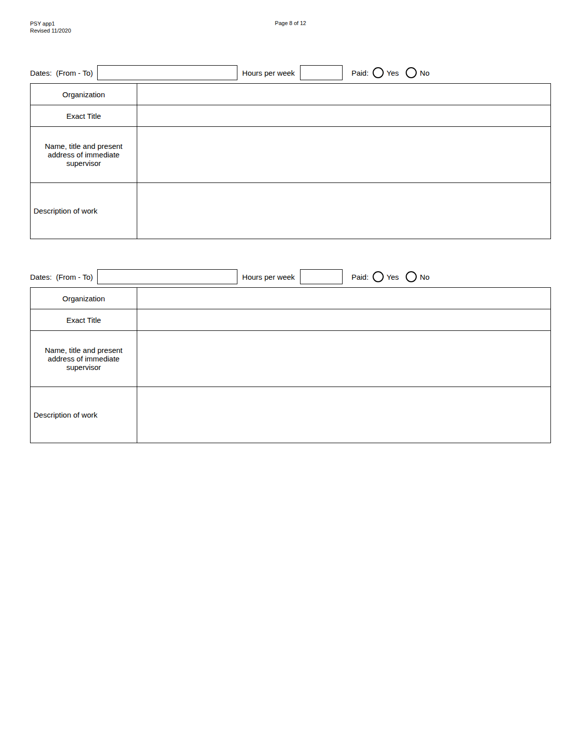PSY app1
Revised 11/2020
Page 8 of 12
Dates: (From - To) Hours per week Paid: Yes No
| Organization | |
| Exact Title | |
| Name, title and present address of immediate supervisor | |
| Description of work | |
Dates: (From - To) Hours per week Paid: Yes No
| Organization | |
| Exact Title | |
| Name, title and present address of immediate supervisor | |
| Description of work | |